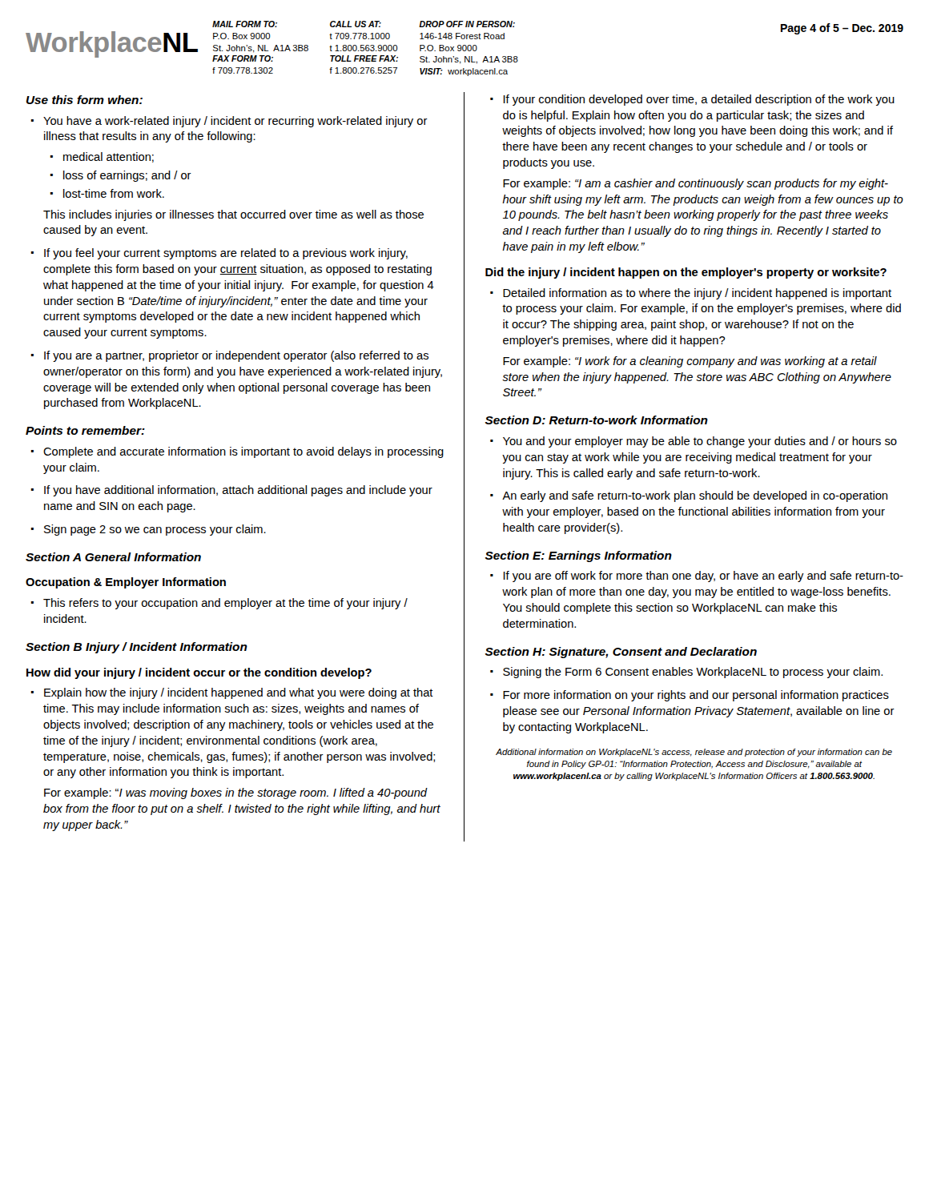Workplace NL
MAIL FORM TO:
P.O. Box 9000
St. John’s, NL A1A 3B8
FAX FORM TO:
f 709.778.1302
CALL US AT:
t 709.778.1000
t 1.800.563.9000
TOLL FREE FAX:
f 1.800.276.5257
DROP OFF IN PERSON:
146-148 Forest Road
P.O. Box 9000
St. John’s, NL, A1A 3B8
VISIT: workplacenl.ca
Page 4 of 5 – Dec. 2019
Use this form when:
You have a work-related injury / incident or recurring work-related injury or illness that results in any of the following:
medical attention;
loss of earnings; and / or
lost-time from work.
This includes injuries or illnesses that occurred over time as well as those caused by an event.
If you feel your current symptoms are related to a previous work injury, complete this form based on your current situation, as opposed to restating what happened at the time of your initial injury. For example, for question 4 under section B “Date/time of injury/incident,” enter the date and time your current symptoms developed or the date a new incident happened which caused your current symptoms.
If you are a partner, proprietor or independent operator (also referred to as owner/operator on this form) and you have experienced a work-related injury, coverage will be extended only when optional personal coverage has been purchased from WorkplaceNL.
Points to remember:
Complete and accurate information is important to avoid delays in processing your claim.
If you have additional information, attach additional pages and include your name and SIN on each page.
Sign page 2 so we can process your claim.
Section A General Information
Occupation & Employer Information
This refers to your occupation and employer at the time of your injury / incident.
Section B Injury / Incident Information
How did your injury / incident occur or the condition develop?
Explain how the injury / incident happened and what you were doing at that time. This may include information such as: sizes, weights and names of objects involved; description of any machinery, tools or vehicles used at the time of the injury / incident; environmental conditions (work area, temperature, noise, chemicals, gas, fumes); if another person was involved; or any other information you think is important.
For example: “I was moving boxes in the storage room. I lifted a 40-pound box from the floor to put on a shelf. I twisted to the right while lifting, and hurt my upper back.”
If your condition developed over time, a detailed description of the work you do is helpful. Explain how often you do a particular task; the sizes and weights of objects involved; how long you have been doing this work; and if there have been any recent changes to your schedule and / or tools or products you use.
For example: “I am a cashier and continuously scan products for my eight-hour shift using my left arm. The products can weigh from a few ounces up to 10 pounds. The belt hasn’t been working properly for the past three weeks and I reach further than I usually do to ring things in. Recently I started to have pain in my left elbow.”
Did the injury / incident happen on the employer's property or worksite?
Detailed information as to where the injury / incident happened is important to process your claim. For example, if on the employer's premises, where did it occur? The shipping area, paint shop, or warehouse? If not on the employer's premises, where did it happen?
For example: “I work for a cleaning company and was working at a retail store when the injury happened. The store was ABC Clothing on Anywhere Street.”
Section D: Return-to-work Information
You and your employer may be able to change your duties and / or hours so you can stay at work while you are receiving medical treatment for your injury. This is called early and safe return-to-work.
An early and safe return-to-work plan should be developed in co-operation with your employer, based on the functional abilities information from your health care provider(s).
Section E: Earnings Information
If you are off work for more than one day, or have an early and safe return-to-work plan of more than one day, you may be entitled to wage-loss benefits. You should complete this section so WorkplaceNL can make this determination.
Section H: Signature, Consent and Declaration
Signing the Form 6 Consent enables WorkplaceNL to process your claim.
For more information on your rights and our personal information practices please see our Personal Information Privacy Statement, available on line or by contacting WorkplaceNL.
Additional information on WorkplaceNL's access, release and protection of your information can be found in Policy GP-01: “Information Protection, Access and Disclosure,” available at www.workplacenl.ca or by calling WorkplaceNL's Information Officers at 1.800.563.9000.